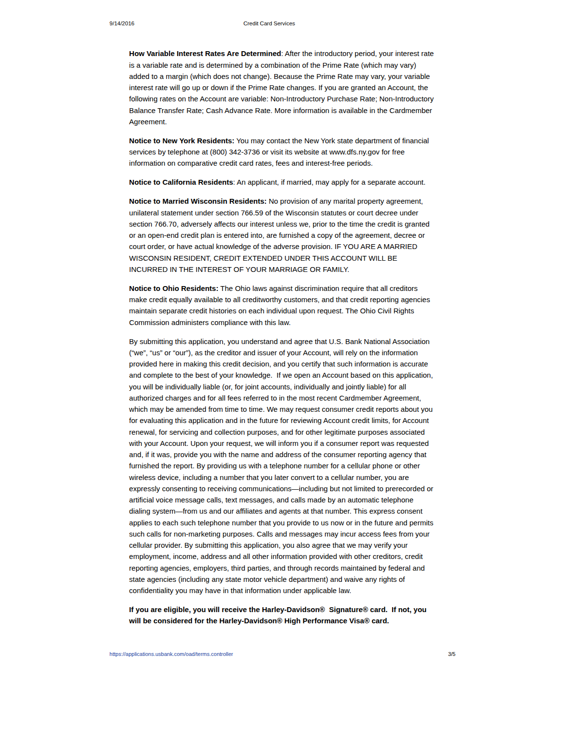9/14/2016 Credit Card Services
How Variable Interest Rates Are Determined: After the introductory period, your interest rate is a variable rate and is determined by a combination of the Prime Rate (which may vary) added to a margin (which does not change). Because the Prime Rate may vary, your variable interest rate will go up or down if the Prime Rate changes. If you are granted an Account, the following rates on the Account are variable: Non-Introductory Purchase Rate; Non-Introductory Balance Transfer Rate; Cash Advance Rate. More information is available in the Cardmember Agreement.
Notice to New York Residents: You may contact the New York state department of financial services by telephone at (800) 342-3736 or visit its website at www.dfs.ny.gov for free information on comparative credit card rates, fees and interest-free periods.
Notice to California Residents: An applicant, if married, may apply for a separate account.
Notice to Married Wisconsin Residents: No provision of any marital property agreement, unilateral statement under section 766.59 of the Wisconsin statutes or court decree under section 766.70, adversely affects our interest unless we, prior to the time the credit is granted or an open-end credit plan is entered into, are furnished a copy of the agreement, decree or court order, or have actual knowledge of the adverse provision. IF YOU ARE A MARRIED WISCONSIN RESIDENT, CREDIT EXTENDED UNDER THIS ACCOUNT WILL BE INCURRED IN THE INTEREST OF YOUR MARRIAGE OR FAMILY.
Notice to Ohio Residents: The Ohio laws against discrimination require that all creditors make credit equally available to all creditworthy customers, and that credit reporting agencies maintain separate credit histories on each individual upon request. The Ohio Civil Rights Commission administers compliance with this law.
By submitting this application, you understand and agree that U.S. Bank National Association (“we”, “us” or “our”), as the creditor and issuer of your Account, will rely on the information provided here in making this credit decision, and you certify that such information is accurate and complete to the best of your knowledge. If we open an Account based on this application, you will be individually liable (or, for joint accounts, individually and jointly liable) for all authorized charges and for all fees referred to in the most recent Cardmember Agreement, which may be amended from time to time. We may request consumer credit reports about you for evaluating this application and in the future for reviewing Account credit limits, for Account renewal, for servicing and collection purposes, and for other legitimate purposes associated with your Account. Upon your request, we will inform you if a consumer report was requested and, if it was, provide you with the name and address of the consumer reporting agency that furnished the report. By providing us with a telephone number for a cellular phone or other wireless device, including a number that you later convert to a cellular number, you are expressly consenting to receiving communications—including but not limited to prerecorded or artificial voice message calls, text messages, and calls made by an automatic telephone dialing system—from us and our affiliates and agents at that number. This express consent applies to each such telephone number that you provide to us now or in the future and permits such calls for non-marketing purposes. Calls and messages may incur access fees from your cellular provider. By submitting this application, you also agree that we may verify your employment, income, address and all other information provided with other creditors, credit reporting agencies, employers, third parties, and through records maintained by federal and state agencies (including any state motor vehicle department) and waive any rights of confidentiality you may have in that information under applicable law.
If you are eligible, you will receive the Harley-Davidson® Signature® card. If not, you will be considered for the Harley-Davidson® High Performance Visa® card.
https://applications.usbank.com/oad/terms.controller 3/5